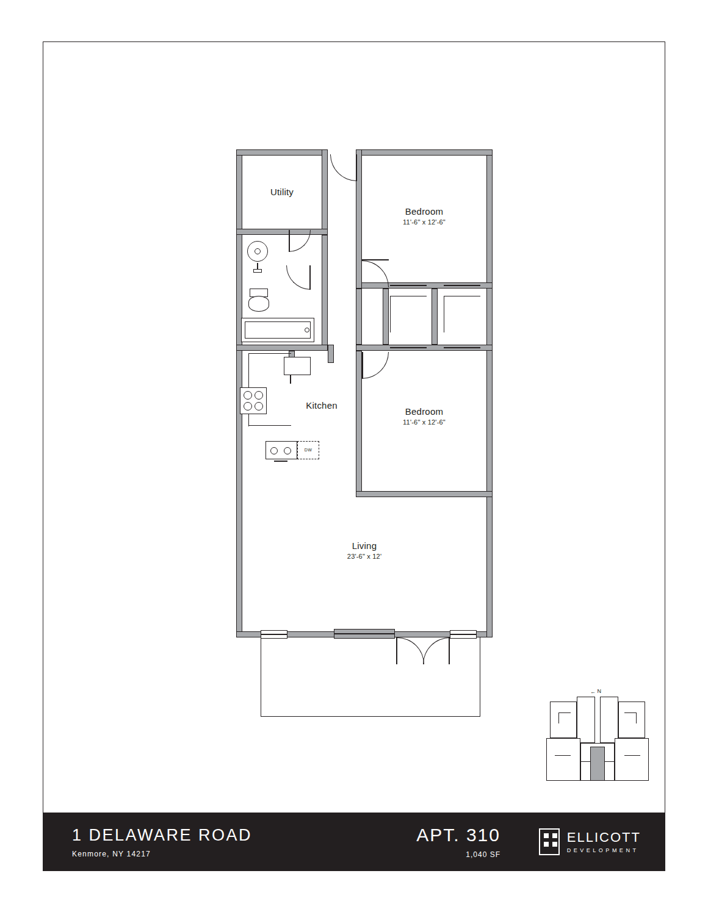Utility
Bedroom
11'-6" x 12'-6"
Bedroom
11'-6" x 12'-6"
Kitchen
DW
Living
23'-6" x 12'
←N
1 DELAWARE ROAD
Kenmore, NY 14217
APT. 310
1,040 SF
ELLICOTT
DEVELOPMENT